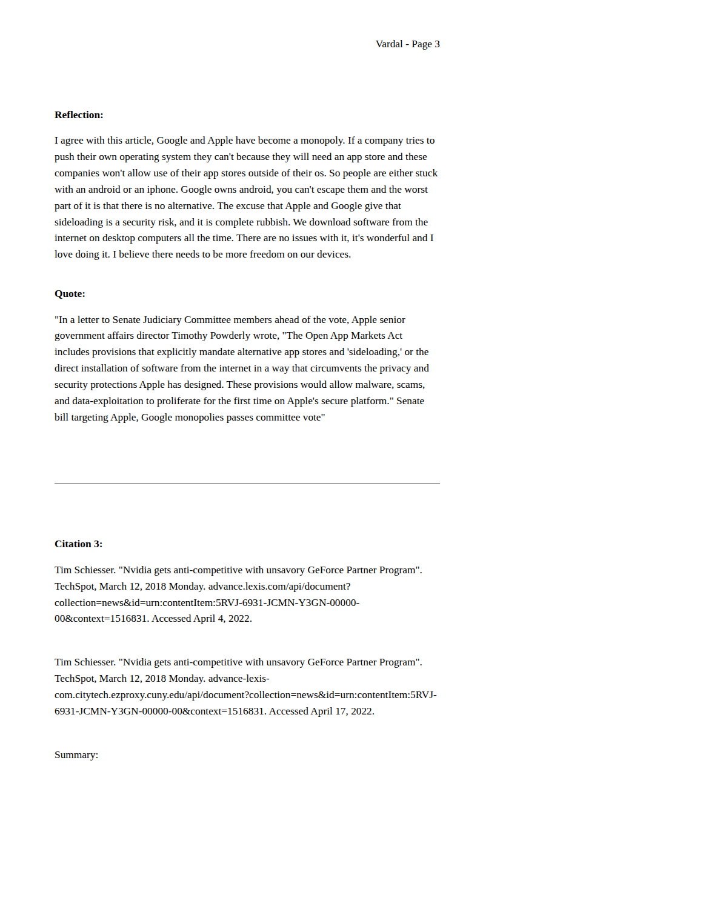Vardal - Page 3
Reflection:
I agree with this article, Google and Apple have become a monopoly. If a company tries to push their own operating system they can't because they will need an app store and these companies won't allow use of their app stores outside of their os. So people are either stuck with an android or an iphone. Google owns android, you can't escape them and the worst part of it is that there is no alternative. The excuse that Apple and Google give that sideloading is a security risk, and it is complete rubbish. We download software from the internet on desktop computers all the time. There are no issues with it, it's wonderful and I love doing it. I believe there needs to be more freedom on our devices.
Quote:
"In a letter to Senate Judiciary Committee members ahead of the vote, Apple senior government affairs director Timothy Powderly wrote, "The Open App Markets Act includes provisions that explicitly mandate alternative app stores and 'sideloading,' or the direct installation of software from the internet in a way that circumvents the privacy and security protections Apple has designed. These provisions would allow malware, scams, and data-exploitation to proliferate for the first time on Apple's secure platform." Senate bill targeting Apple, Google monopolies passes committee vote"
Citation 3:
Tim Schiesser. "Nvidia gets anti-competitive with unsavory GeForce Partner Program". TechSpot, March 12, 2018 Monday. advance.lexis.com/api/document?collection=news&id=urn:contentItem:5RVJ-6931-JCMN-Y3GN-00000-00&context=1516831. Accessed April 4, 2022.
Tim Schiesser. "Nvidia gets anti-competitive with unsavory GeForce Partner Program". TechSpot, March 12, 2018 Monday. advance-lexis-com.citytech.ezproxy.cuny.edu/api/document?collection=news&id=urn:contentItem:5RVJ-6931-JCMN-Y3GN-00000-00&context=1516831. Accessed April 17, 2022.
Summary: